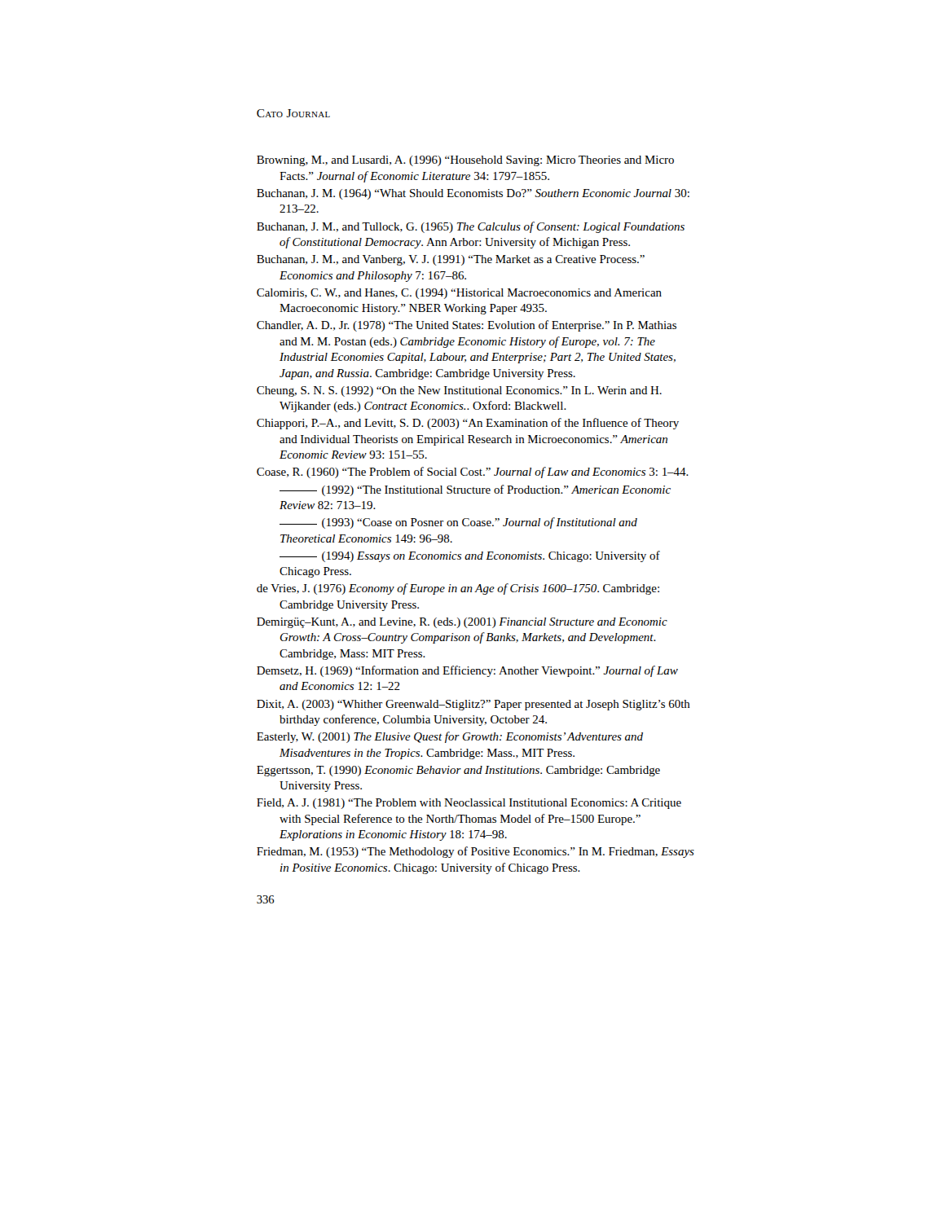Cato Journal
Browning, M., and Lusardi, A. (1996) “Household Saving: Micro Theories and Micro Facts.” Journal of Economic Literature 34: 1797–1855.
Buchanan, J. M. (1964) “What Should Economists Do?” Southern Economic Journal 30: 213–22.
Buchanan, J. M., and Tullock, G. (1965) The Calculus of Consent: Logical Foundations of Constitutional Democracy. Ann Arbor: University of Michigan Press.
Buchanan, J. M., and Vanberg, V. J. (1991) “The Market as a Creative Process.” Economics and Philosophy 7: 167–86.
Calomiris, C. W., and Hanes, C. (1994) “Historical Macroeconomics and American Macroeconomic History.” NBER Working Paper 4935.
Chandler, A. D., Jr. (1978) “The United States: Evolution of Enterprise.” In P. Mathias and M. M. Postan (eds.) Cambridge Economic History of Europe, vol. 7: The Industrial Economies Capital, Labour, and Enterprise; Part 2, The United States, Japan, and Russia. Cambridge: Cambridge University Press.
Cheung, S. N. S. (1992) “On the New Institutional Economics.” In L. Werin and H. Wijkander (eds.) Contract Economics.. Oxford: Blackwell.
Chiappori, P.–A., and Levitt, S. D. (2003) “An Examination of the Influence of Theory and Individual Theorists on Empirical Research in Microeconomics.” American Economic Review 93: 151–55.
Coase, R. (1960) “The Problem of Social Cost.” Journal of Law and Economics 3: 1–44.
(1992) “The Institutional Structure of Production.” American Economic Review 82: 713–19.
(1993) “Coase on Posner on Coase.” Journal of Institutional and Theoretical Economics 149: 96–98.
(1994) Essays on Economics and Economists. Chicago: University of Chicago Press.
de Vries, J. (1976) Economy of Europe in an Age of Crisis 1600–1750. Cambridge: Cambridge University Press.
Demirgüç–Kunt, A., and Levine, R. (eds.) (2001) Financial Structure and Economic Growth: A Cross–Country Comparison of Banks, Markets, and Development. Cambridge, Mass: MIT Press.
Demsetz, H. (1969) “Information and Efficiency: Another Viewpoint.” Journal of Law and Economics 12: 1–22
Dixit, A. (2003) “Whither Greenwald–Stiglitz?” Paper presented at Joseph Stiglitz’s 60th birthday conference, Columbia University, October 24.
Easterly, W. (2001) The Elusive Quest for Growth: Economists’ Adventures and Misadventures in the Tropics. Cambridge: Mass., MIT Press.
Eggertsson, T. (1990) Economic Behavior and Institutions. Cambridge: Cambridge University Press.
Field, A. J. (1981) “The Problem with Neoclassical Institutional Economics: A Critique with Special Reference to the North/Thomas Model of Pre–1500 Europe.” Explorations in Economic History 18: 174–98.
Friedman, M. (1953) “The Methodology of Positive Economics.” In M. Friedman, Essays in Positive Economics. Chicago: University of Chicago Press.
336